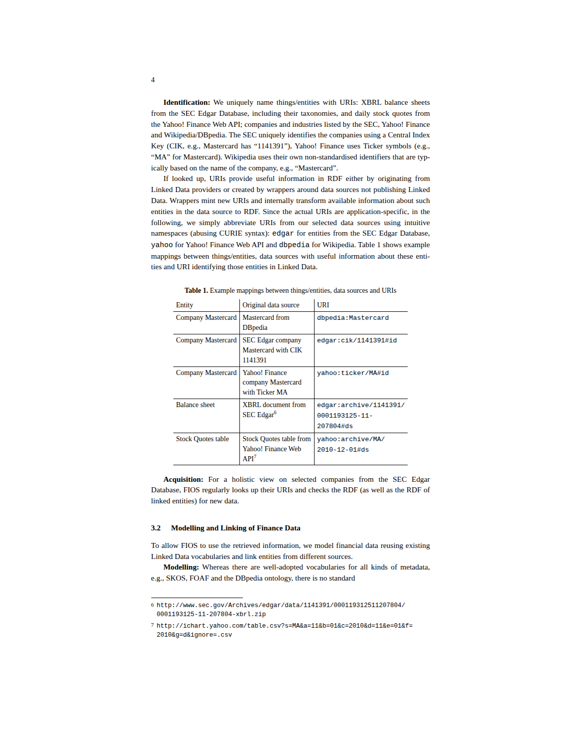4
Identification: We uniquely name things/entities with URIs: XBRL balance sheets from the SEC Edgar Database, including their taxonomies, and daily stock quotes from the Yahoo! Finance Web API; companies and industries listed by the SEC, Yahoo! Finance and Wikipedia/DBpedia. The SEC uniquely identifies the companies using a Central Index Key (CIK, e.g., Mastercard has “1141391”), Yahoo! Finance uses Ticker symbols (e.g., “MA” for Mastercard). Wikipedia uses their own non-standardised identifiers that are typically based on the name of the company, e.g., “Mastercard”.
If looked up, URIs provide useful information in RDF either by originating from Linked Data providers or created by wrappers around data sources not publishing Linked Data. Wrappers mint new URIs and internally transform available information about such entities in the data source to RDF. Since the actual URIs are application-specific, in the following, we simply abbreviate URIs from our selected data sources using intuitive namespaces (abusing CURIE syntax): edgar for entities from the SEC Edgar Database, yahoo for Yahoo! Finance Web API and dbpedia for Wikipedia. Table 1 shows example mappings between things/entities, data sources with useful information about these entities and URI identifying those entities in Linked Data.
Table 1. Example mappings between things/entities, data sources and URIs
| Entity | Original data source | URI |
| Company Mastercard | Mastercard from DBpedia | dbpedia:Mastercard |
| Company Mastercard | SEC Edgar company Mastercard with CIK 1141391 | edgar:cik/1141391#id |
| Company Mastercard | Yahoo! Finance company Mastercard with Ticker MA | yahoo:ticker/MA#id |
| Balance sheet | XBRL document from SEC Edgar 6 | edgar:archive/1141391/ 0001193125-11-207804#ds |
| Stock Quotes table | Stock Quotes table from Yahoo! Finance Web API 7 | yahoo:archive/MA/ 2010-12-01#ds |
Acquisition: For a holistic view on selected companies from the SEC Edgar Database, FIOS regularly looks up their URIs and checks the RDF (as well as the RDF of linked entities) for new data.
3.2 Modelling and Linking of Finance Data
To allow FIOS to use the retrieved information, we model financial data reusing existing Linked Data vocabularies and link entities from different sources.
Modelling: Whereas there are well-adopted vocabularies for all kinds of metadata, e.g., SKOS, FOAF and the DBpedia ontology, there is no standard
6 http://www.sec.gov/Archives/edgar/data/1141391/000119312511207804/
0001193125-11-207804-xbrl.zip
7 http://ichart.yahoo.com/table.csv?s=MA&a=11&b=01&c=2010&d=11&e=01&f=
2010&g=d&ignore=.csv